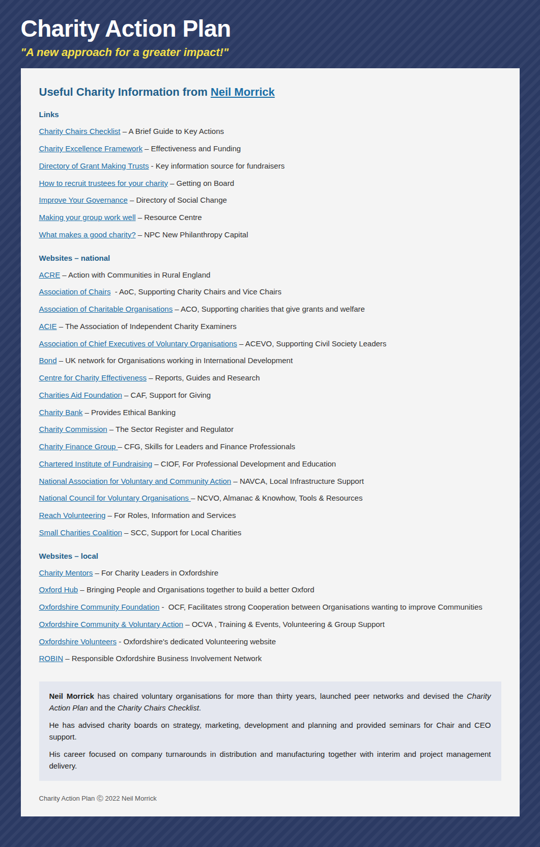Charity Action Plan
"A new approach for a greater impact!"
Useful Charity Information from Neil Morrick
Links
Charity Chairs Checklist – A Brief Guide to Key Actions
Charity Excellence Framework – Effectiveness and Funding
Directory of Grant Making Trusts - Key information source for fundraisers
How to recruit trustees for your charity – Getting on Board
Improve Your Governance – Directory of Social Change
Making your group work well – Resource Centre
What makes a good charity? – NPC New Philanthropy Capital
Websites – national
ACRE – Action with Communities in Rural England
Association of Chairs - AoC, Supporting Charity Chairs and Vice Chairs
Association of Charitable Organisations – ACO, Supporting charities that give grants and welfare
ACIE – The Association of Independent Charity Examiners
Association of Chief Executives of Voluntary Organisations – ACEVO, Supporting Civil Society Leaders
Bond – UK network for Organisations working in International Development
Centre for Charity Effectiveness – Reports, Guides and Research
Charities Aid Foundation – CAF, Support for Giving
Charity Bank – Provides Ethical Banking
Charity Commission – The Sector Register and Regulator
Charity Finance Group – CFG, Skills for Leaders and Finance Professionals
Chartered Institute of Fundraising – CIOF, For Professional Development and Education
National Association for Voluntary and Community Action – NAVCA, Local Infrastructure Support
National Council for Voluntary Organisations – NCVO, Almanac & Knowhow, Tools & Resources
Reach Volunteering – For Roles, Information and Services
Small Charities Coalition – SCC, Support for Local Charities
Websites – local
Charity Mentors – For Charity Leaders in Oxfordshire
Oxford Hub – Bringing People and Organisations together to build a better Oxford
Oxfordshire Community Foundation - OCF, Facilitates strong Cooperation between Organisations wanting to improve Communities
Oxfordshire Community & Voluntary Action – OCVA , Training & Events, Volunteering & Group Support
Oxfordshire Volunteers - Oxfordshire's dedicated Volunteering website
ROBIN – Responsible Oxfordshire Business Involvement Network
Neil Morrick has chaired voluntary organisations for more than thirty years, launched peer networks and devised the Charity Action Plan and the Charity Chairs Checklist.
He has advised charity boards on strategy, marketing, development and planning and provided seminars for Chair and CEO support.
His career focused on company turnarounds in distribution and manufacturing together with interim and project management delivery.
Charity Action Plan Ⓒ 2022 Neil Morrick